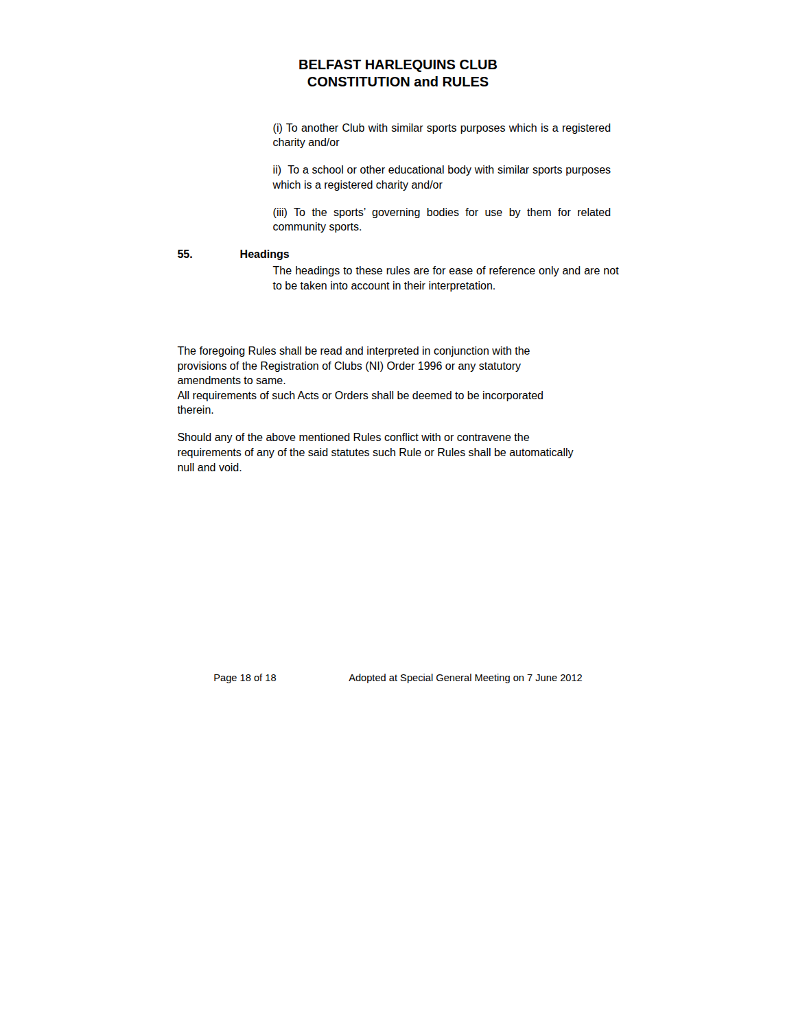BELFAST HARLEQUINS CLUB CONSTITUTION and RULES
(i) To another Club with similar sports purposes which is a registered charity and/or
ii) To a school or other educational body with similar sports purposes which is a registered charity and/or
(iii) To the sports’ governing bodies for use by them for related community sports.
55. Headings The headings to these rules are for ease of reference only and are not to be taken into account in their interpretation.
The foregoing Rules shall be read and interpreted in conjunction with the provisions of the Registration of Clubs (NI) Order 1996 or any statutory amendments to same.
All requirements of such Acts or Orders shall be deemed to be incorporated therein.
Should any of the above mentioned Rules conflict with or contravene the requirements of any of the said statutes such Rule or Rules shall be automatically null and void.
Page 18 of 18 Adopted at Special General Meeting on 7 June 2012